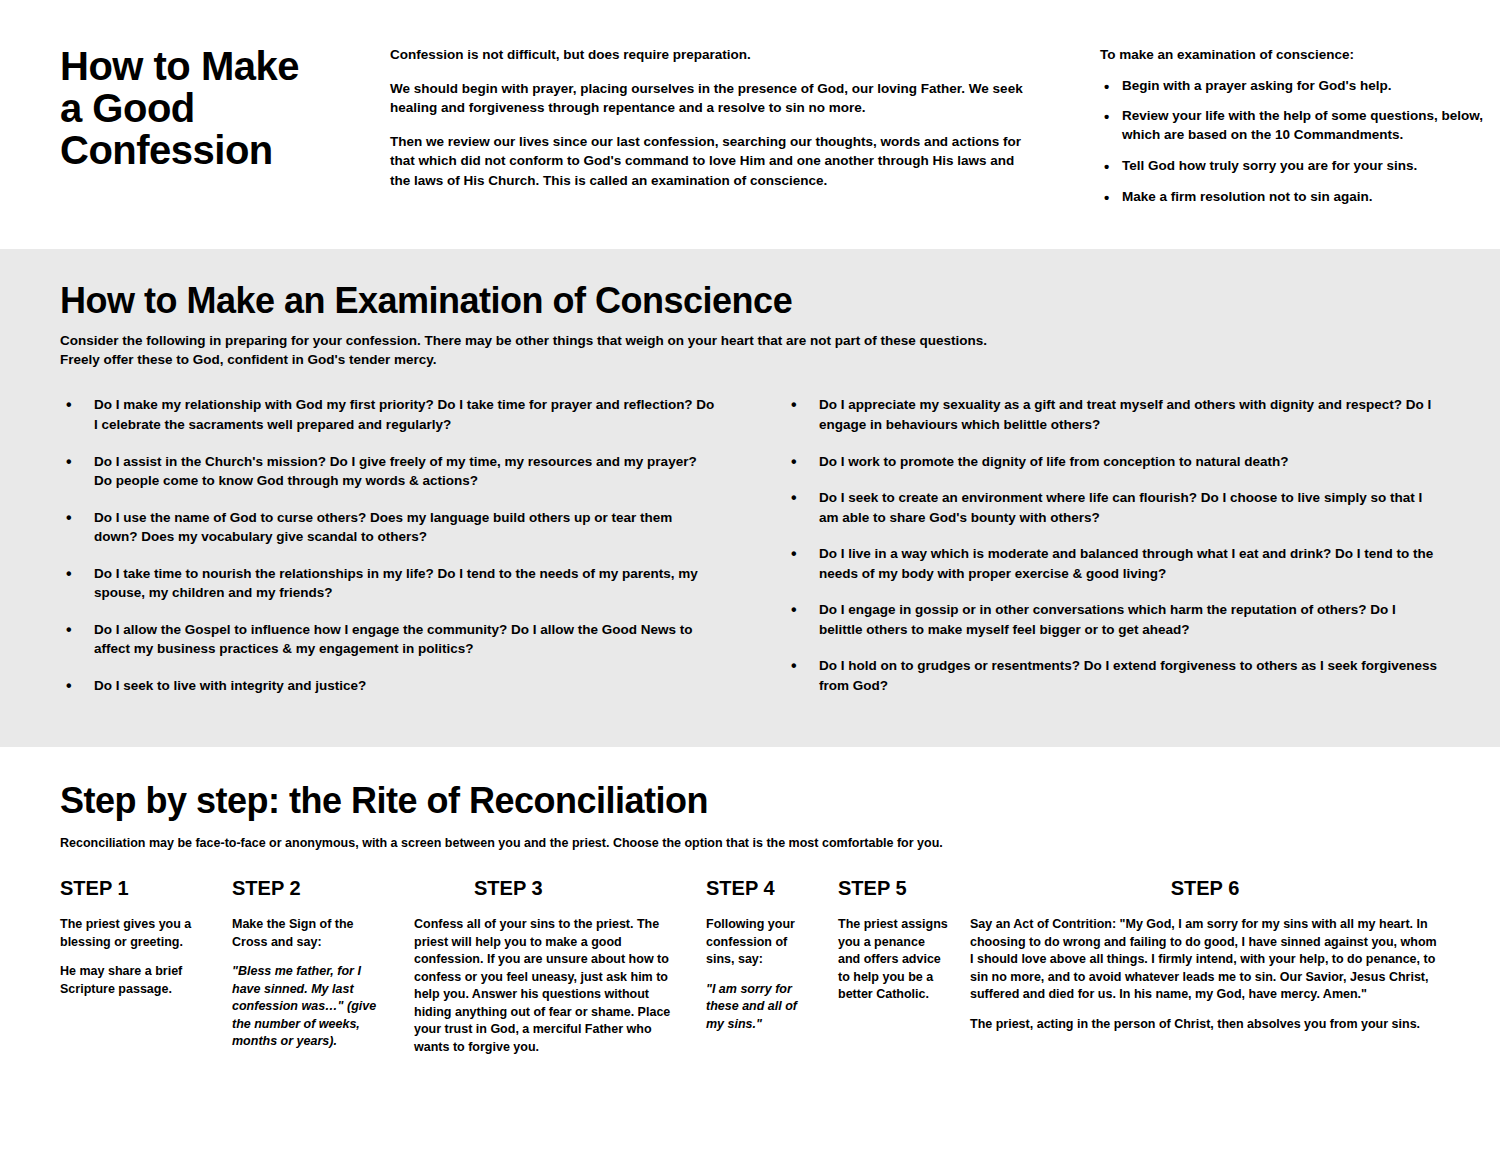How to Make
a Good
Confession
Confession is not difficult, but does require preparation.
We should begin with prayer, placing ourselves in the presence of God, our loving Father. We seek healing and forgiveness through repentance and a resolve to sin no more.
Then we review our lives since our last confession, searching our thoughts, words and actions for that which did not conform to God's command to love Him and one another through His laws and the laws of His Church. This is called an examination of conscience.
To make an examination of conscience:
Begin with a prayer asking for God's help.
Review your life with the help of some questions, below, which are based on the 10 Commandments.
Tell God how truly sorry you are for your sins.
Make a firm resolution not to sin again.
How to Make an Examination of Conscience
Consider the following in preparing for your confession. There may be other things that weigh on your heart that are not part of these questions.
Freely offer these to God, confident in God's tender mercy.
Do I make my relationship with God my first priority? Do I take time for prayer and reflection? Do I celebrate the sacraments well prepared and regularly?
Do I assist in the Church's mission? Do I give freely of my time, my resources and my prayer? Do people come to know God through my words & actions?
Do I use the name of God to curse others? Does my language build others up or tear them down? Does my vocabulary give scandal to others?
Do I take time to nourish the relationships in my life? Do I tend to the needs of my parents, my spouse, my children and my friends?
Do I allow the Gospel to influence how I engage the community? Do I allow the Good News to affect my business practices & my engagement in politics?
Do I seek to live with integrity and justice?
Do I appreciate my sexuality as a gift and treat myself and others with dignity and respect? Do I engage in behaviours which belittle others?
Do I work to promote the dignity of life from conception to natural death?
Do I seek to create an environment where life can flourish? Do I choose to live simply so that I am able to share God's bounty with others?
Do I live in a way which is moderate and balanced through what I eat and drink? Do I tend to the needs of my body with proper exercise & good living?
Do I engage in gossip or in other conversations which harm the reputation of others? Do I belittle others to make myself feel bigger or to get ahead?
Do I hold on to grudges or resentments? Do I extend forgiveness to others as I seek forgiveness from God?
Step by step: the Rite of Reconciliation
Reconciliation may be face-to-face or anonymous, with a screen between you and the priest. Choose the option that is the most comfortable for you.
STEP 1
The priest gives you a blessing or greeting.
He may share a brief Scripture passage.
STEP 2
Make the Sign of the Cross and say:
"Bless me father, for I have sinned. My last confession was…" (give the number of weeks, months or years).
STEP 3
Confess all of your sins to the priest. The priest will help you to make a good confession. If you are unsure about how to confess or you feel uneasy, just ask him to help you. Answer his questions without hiding anything out of fear or shame. Place your trust in God, a merciful Father who wants to forgive you.
STEP 4
Following your confession of sins, say:
"I am sorry for these and all of my sins."
STEP 5
The priest assigns you a penance and offers advice to help you be a better Catholic.
STEP 6
Say an Act of Contrition: "My God, I am sorry for my sins with all my heart. In choosing to do wrong and failing to do good, I have sinned against you, whom I should love above all things. I firmly intend, with your help, to do penance, to sin no more, and to avoid whatever leads me to sin. Our Savior, Jesus Christ, suffered and died for us. In his name, my God, have mercy. Amen."
The priest, acting in the person of Christ, then absolves you from your sins.